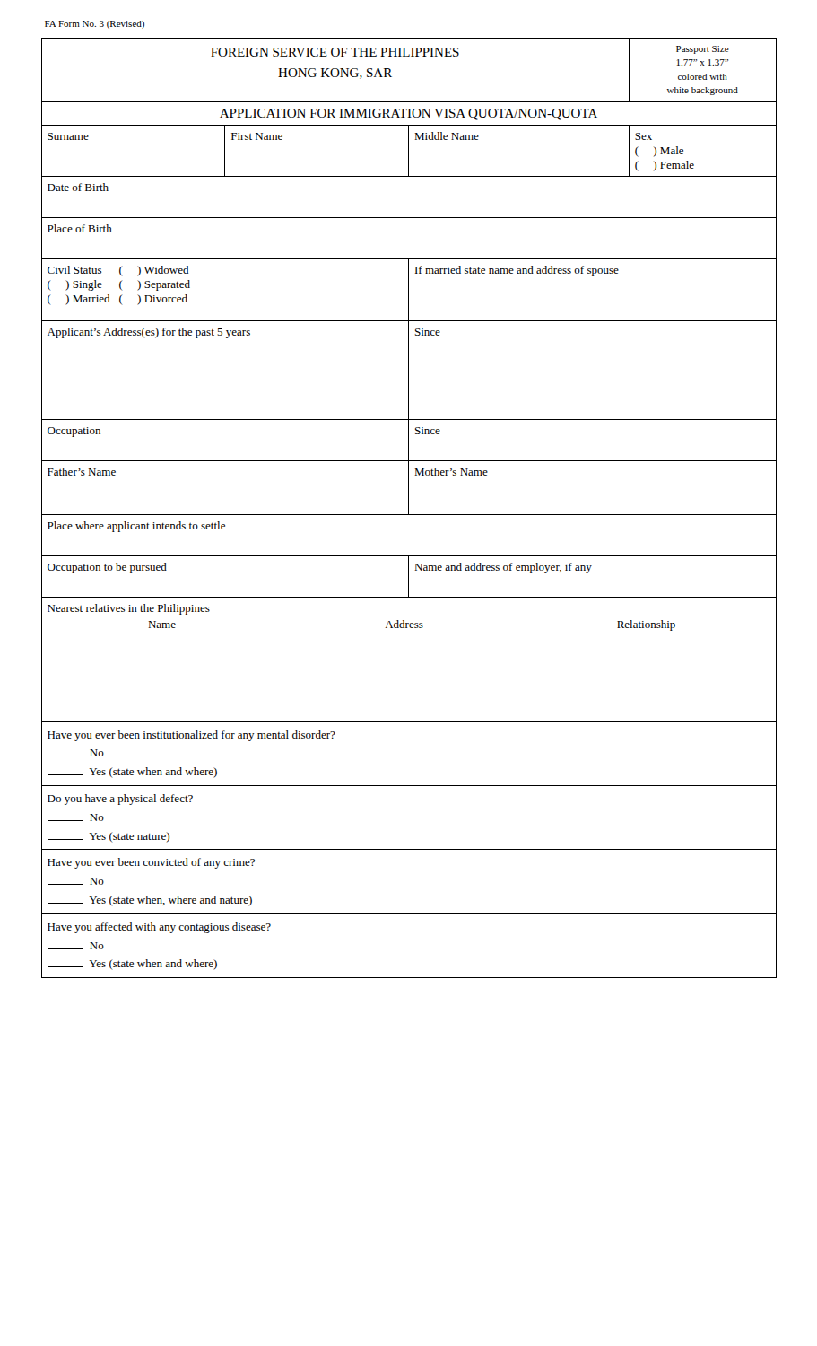FA Form No. 3 (Revised)
| FOREIGN SERVICE OF THE PHILIPPINES HONG KONG, SAR | Passport Size 1.77” x 1.37” colored with white background |
| APPLICATION FOR IMMIGRATION VISA QUOTA/NON-QUOTA |
| Surname | First Name | Middle Name | Sex ( ) Male ( ) Female |
| Date of Birth |
| Place of Birth |
| / Civil Status / ( ) Widowed / / ( ) Single / ( ) Separated / / ( ) Married / ( ) Divorced / | If married state name and address of spouse |
| Applicant’s Address(es) for the past 5 years | Since |
| Occupation | Since |
| Father’s Name | Mother’s Name |
| Place where applicant intends to settle |
| Occupation to be pursued | Name and address of employer, if any |
| Nearest relatives in the Philippines / Name / Address / Relationship / |
| Have you ever been institutionalized for any mental disorder? No Yes (state when and where) |
| Do you have a physical defect? No Yes (state nature) |
| Have you ever been convicted of any crime? No Yes (state when, where and nature) |
| Have you affected with any contagious disease? No Yes (state when and where) |